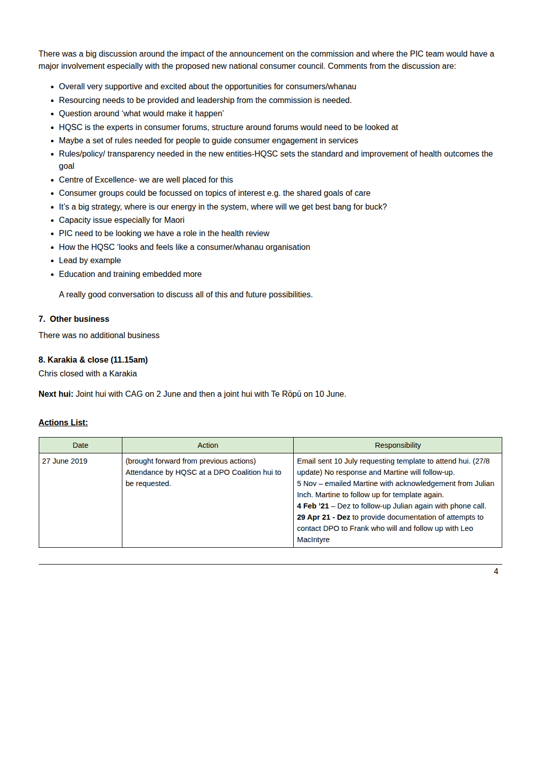There was a big discussion around the impact of the announcement on the commission and where the PIC team would have a major involvement especially with the proposed new national consumer council. Comments from the discussion are:
Overall very supportive and excited about the opportunities for consumers/whanau
Resourcing needs to be provided and leadership from the commission is needed.
Question around ‘what would make it happen’
HQSC is the experts in consumer forums, structure around forums would need to be looked at
Maybe a set of rules needed for people to guide consumer engagement in services
Rules/policy/ transparency needed in the new entities-HQSC sets the standard and improvement of health outcomes the goal
Centre of Excellence- we are well placed for this
Consumer groups could be focussed on topics of interest e.g. the shared goals of care
It’s a big strategy, where is our energy in the system, where will we get best bang for buck?
Capacity issue especially for Maori
PIC need to be looking we have a role in the health review
How the HQSC ‘looks and feels like a consumer/whanau organisation
Lead by example
Education and training embedded more
A really good conversation to discuss all of this and future possibilities.
7. Other business
There was no additional business
8. Karakia & close (11.15am)
Chris closed with a Karakia
Next hui: Joint hui with CAG on 2 June and then a joint hui with Te Rōpū on 10 June.
Actions List:
| Date | Action | Responsibility |
| --- | --- | --- |
| 27 June 2019 | (brought forward from previous actions) Attendance by HQSC at a DPO Coalition hui to be requested. | Email sent 10 July requesting template to attend hui. (27/8 update) No response and Martine will follow-up. 5 Nov – emailed Martine with acknowledgement from Julian Inch. Martine to follow up for template again. 4 Feb ’21 – Dez to follow-up Julian again with phone call. 29 Apr 21 - Dez to provide documentation of attempts to contact DPO to Frank who will and follow up with Leo MacIntyre |
4